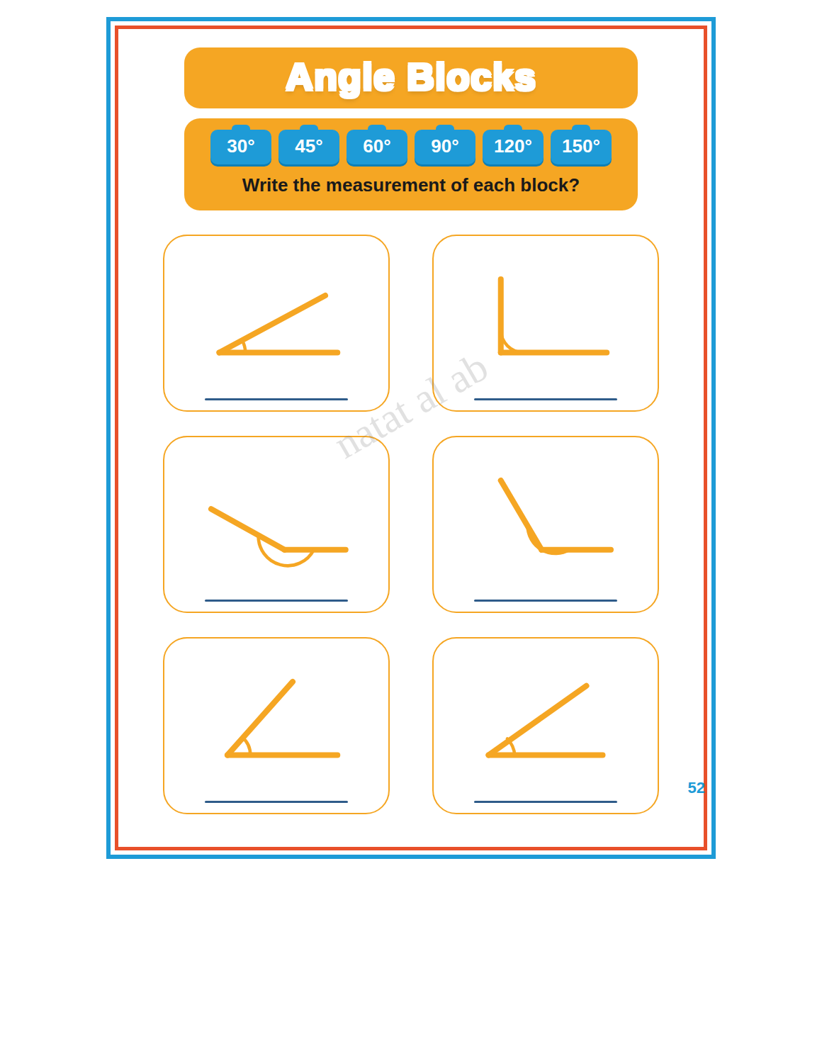Angle Blocks
30° 45° 60° 90° 120° 150°
Write the measurement of each block?
natat al ab
52